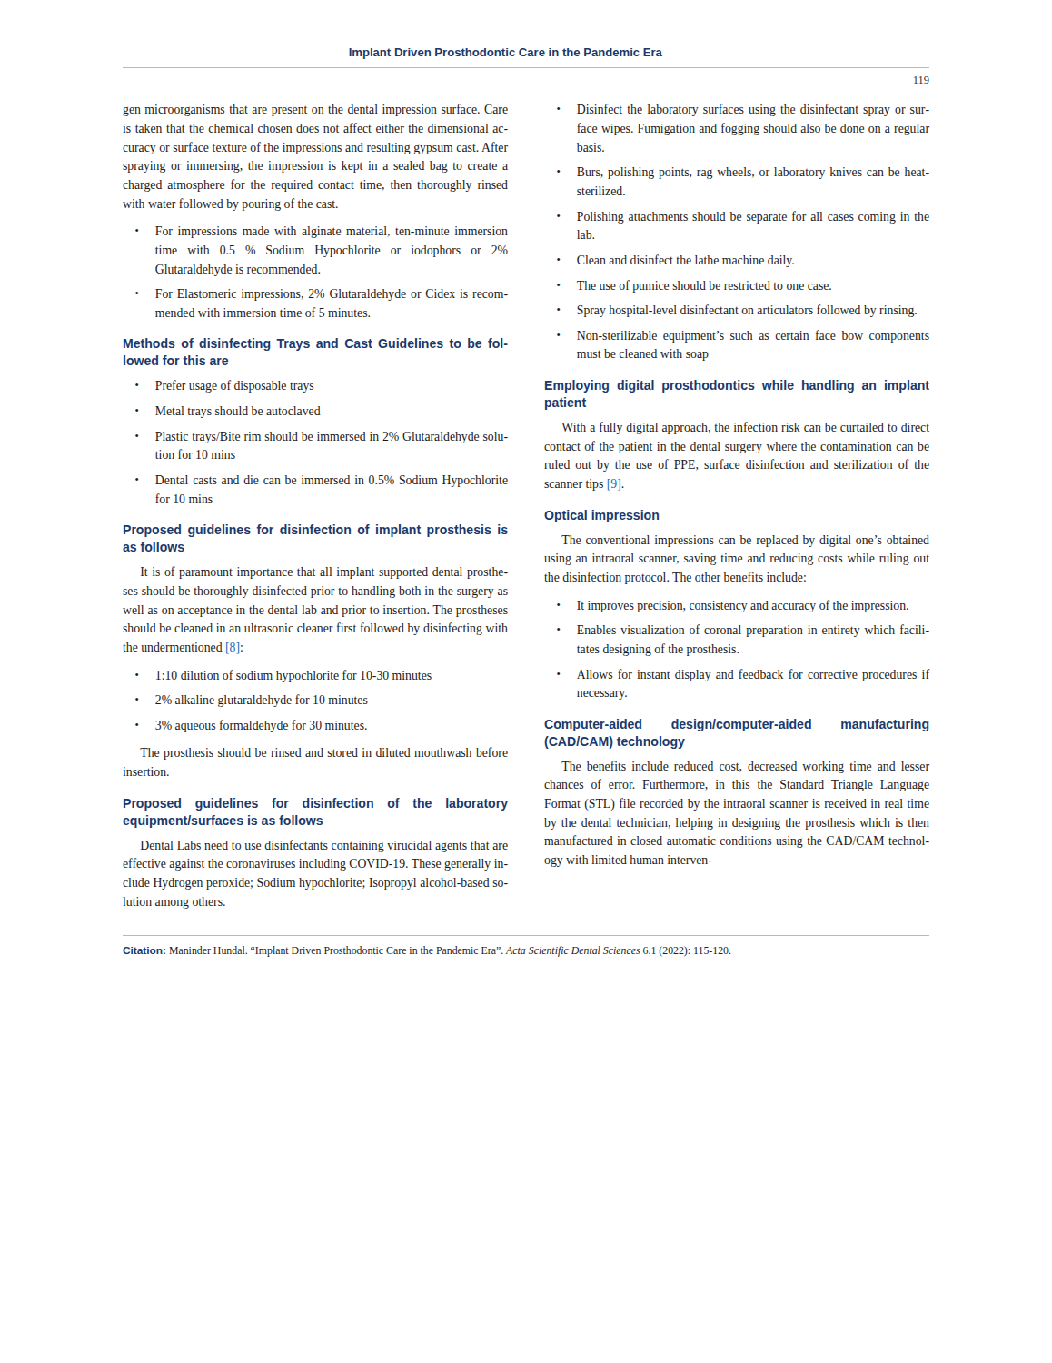Implant Driven Prosthodontic Care in the Pandemic Era
119
gen microorganisms that are present on the dental impression surface. Care is taken that the chemical chosen does not affect either the dimensional accuracy or surface texture of the impressions and resulting gypsum cast. After spraying or immersing, the impression is kept in a sealed bag to create a charged atmosphere for the required contact time, then thoroughly rinsed with water followed by pouring of the cast.
For impressions made with alginate material, ten-minute immersion time with 0.5 % Sodium Hypochlorite or iodophors or 2% Glutaraldehyde is recommended.
For Elastomeric impressions, 2% Glutaraldehyde or Cidex is recommended with immersion time of 5 minutes.
Methods of disinfecting Trays and Cast Guidelines to be followed for this are
Prefer usage of disposable trays
Metal trays should be autoclaved
Plastic trays/Bite rim should be immersed in 2% Glutaraldehyde solution for 10 mins
Dental casts and die can be immersed in 0.5% Sodium Hypochlorite for 10 mins
Proposed guidelines for disinfection of implant prosthesis is as follows
It is of paramount importance that all implant supported dental prostheses should be thoroughly disinfected prior to handling both in the surgery as well as on acceptance in the dental lab and prior to insertion. The prostheses should be cleaned in an ultrasonic cleaner first followed by disinfecting with the undermentioned [8]:
1:10 dilution of sodium hypochlorite for 10-30 minutes
2% alkaline glutaraldehyde for 10 minutes
3% aqueous formaldehyde for 30 minutes.
The prosthesis should be rinsed and stored in diluted mouthwash before insertion.
Proposed guidelines for disinfection of the laboratory equipment/surfaces is as follows
Dental Labs need to use disinfectants containing virucidal agents that are effective against the coronaviruses including COVID-19. These generally include Hydrogen peroxide; Sodium hypochlorite; Isopropyl alcohol-based solution among others.
Disinfect the laboratory surfaces using the disinfectant spray or surface wipes. Fumigation and fogging should also be done on a regular basis.
Burs, polishing points, rag wheels, or laboratory knives can be heat-sterilized.
Polishing attachments should be separate for all cases coming in the lab.
Clean and disinfect the lathe machine daily.
The use of pumice should be restricted to one case.
Spray hospital-level disinfectant on articulators followed by rinsing.
Non-sterilizable equipment’s such as certain face bow components must be cleaned with soap
Employing digital prosthodontics while handling an implant patient
With a fully digital approach, the infection risk can be curtailed to direct contact of the patient in the dental surgery where the contamination can be ruled out by the use of PPE, surface disinfection and sterilization of the scanner tips [9].
Optical impression
The conventional impressions can be replaced by digital one’s obtained using an intraoral scanner, saving time and reducing costs while ruling out the disinfection protocol. The other benefits include:
It improves precision, consistency and accuracy of the impression.
Enables visualization of coronal preparation in entirety which facilitates designing of the prosthesis.
Allows for instant display and feedback for corrective procedures if necessary.
Computer-aided design/computer-aided manufacturing (CAD/CAM) technology
The benefits include reduced cost, decreased working time and lesser chances of error. Furthermore, in this the Standard Triangle Language Format (STL) file recorded by the intraoral scanner is received in real time by the dental technician, helping in designing the prosthesis which is then manufactured in closed automatic conditions using the CAD/CAM technology with limited human interven-
Citation: Maninder Hundal. “Implant Driven Prosthodontic Care in the Pandemic Era”. Acta Scientific Dental Sciences 6.1 (2022): 115-120.